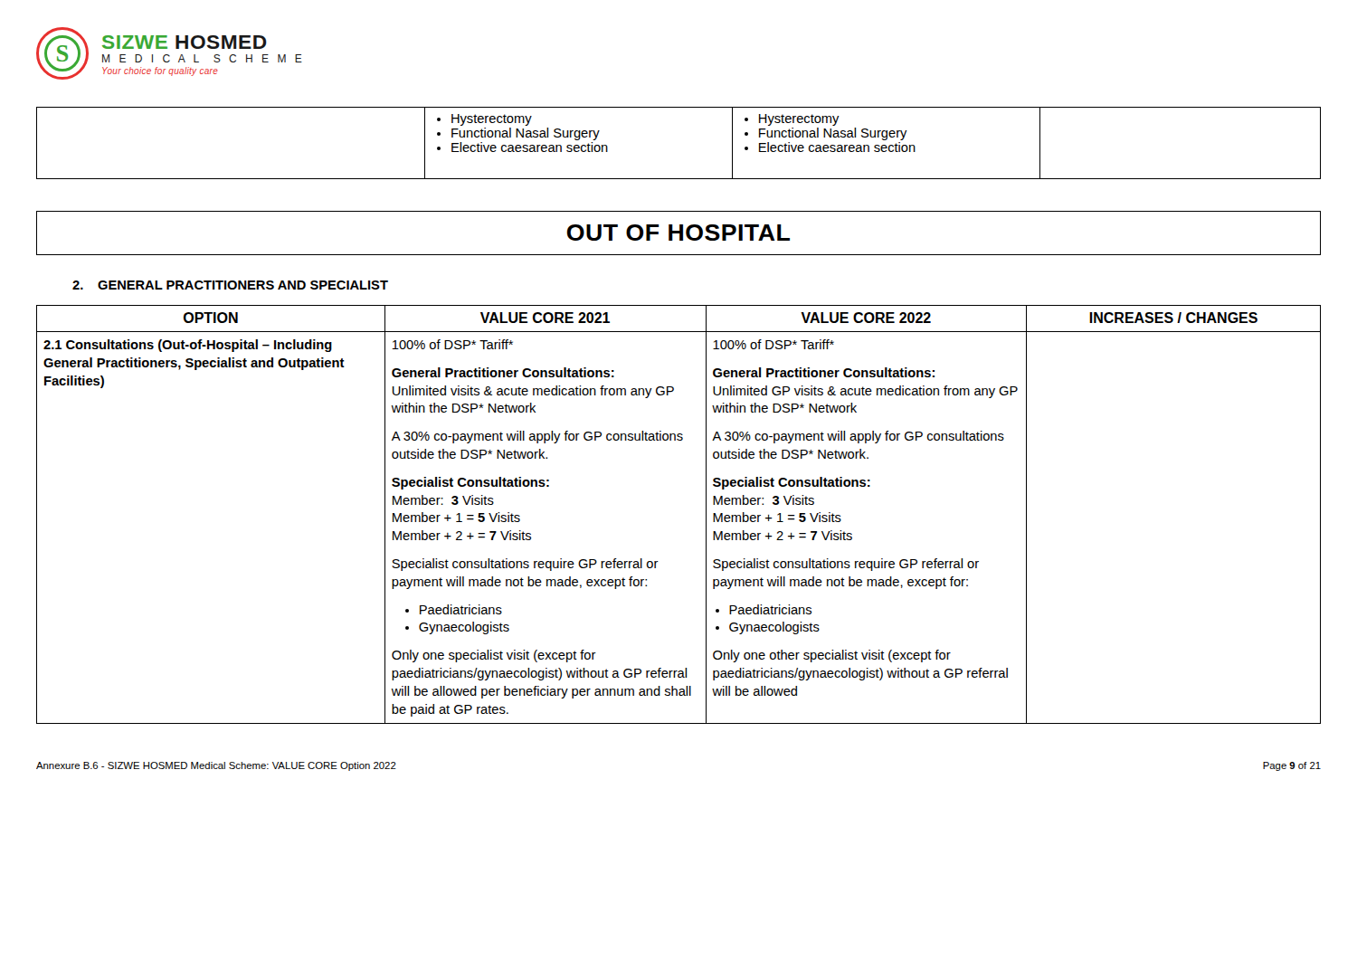S
SIZWE HOSMED
M E D I C A L S C H E M E
Your choice for quality care
| | Hysterectomy Functional Nasal Surgery Elective caesarean section | Hysterectomy Functional Nasal Surgery Elective caesarean section | |
OUT OF HOSPITAL
2. GENERAL PRACTITIONERS AND SPECIALIST
| OPTION | VALUE CORE 2021 | VALUE CORE 2022 | INCREASES / CHANGES |
| --- | --- | --- | --- |
| 2.1 Consultations (Out-of-Hospital – Including General Practitioners, Specialist and Outpatient Facilities) | 100% of DSP* Tariff* General Practitioner Consultations: Unlimited visits & acute medication from any GP within the DSP* Network A 30% co-payment will apply for GP consultations outside the DSP* Network. Specialist Consultations: Member: 3 Visits Member + 1 = 5 Visits Member + 2 + = 7 Visits Specialist consultations require GP referral or payment will made not be made, except for: Paediatricians Gynaecologists Only one specialist visit (except for paediatricians/gynaecologist) without a GP referral will be allowed per beneficiary per annum and shall be paid at GP rates. | 100% of DSP* Tariff* General Practitioner Consultations: Unlimited GP visits & acute medication from any GP within the DSP* Network A 30% co-payment will apply for GP consultations outside the DSP* Network. Specialist Consultations: Member: 3 Visits Member + 1 = 5 Visits Member + 2 + = 7 Visits Specialist consultations require GP referral or payment will made not be made, except for: Paediatricians Gynaecologists Only one other specialist visit (except for paediatricians/gynaecologist) without a GP referral will be allowed | |
Annexure B.6 - SIZWE HOSMED Medical Scheme: VALUE CORE Option 2022
Page 9 of 21